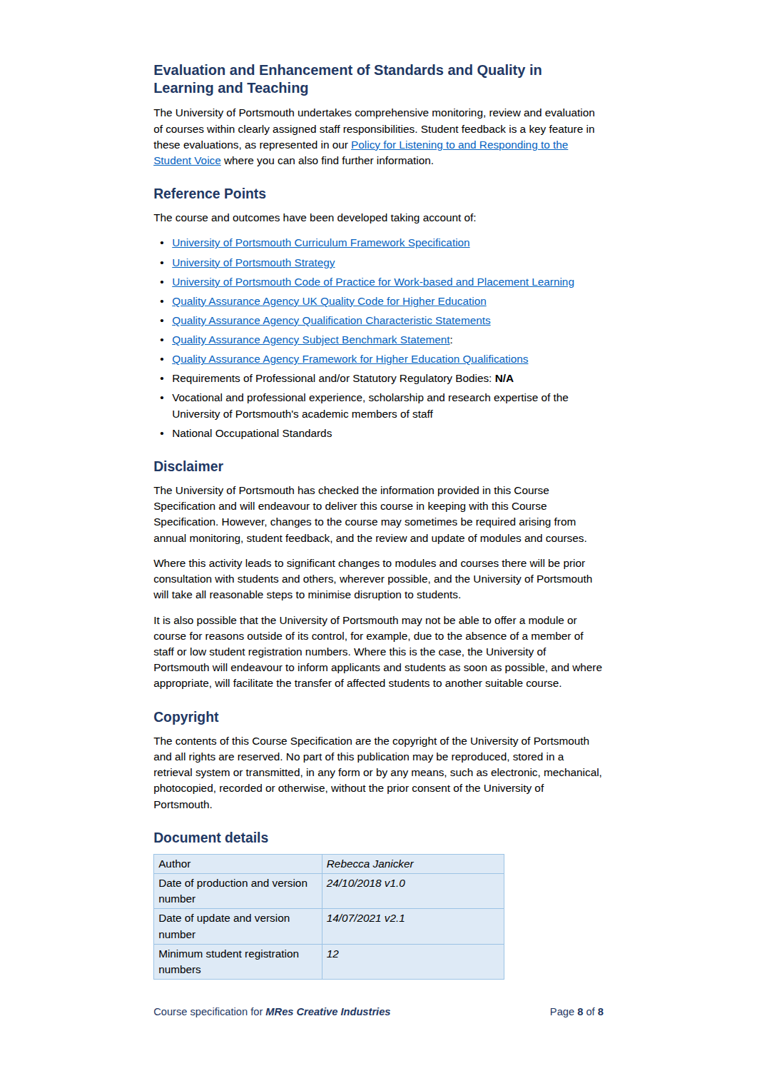Evaluation and Enhancement of Standards and Quality in Learning and Teaching
The University of Portsmouth undertakes comprehensive monitoring, review and evaluation of courses within clearly assigned staff responsibilities. Student feedback is a key feature in these evaluations, as represented in our Policy for Listening to and Responding to the Student Voice where you can also find further information.
Reference Points
The course and outcomes have been developed taking account of:
University of Portsmouth Curriculum Framework Specification
University of Portsmouth Strategy
University of Portsmouth Code of Practice for Work-based and Placement Learning
Quality Assurance Agency UK Quality Code for Higher Education
Quality Assurance Agency Qualification Characteristic Statements
Quality Assurance Agency Subject Benchmark Statement:
Quality Assurance Agency Framework for Higher Education Qualifications
Requirements of Professional and/or Statutory Regulatory Bodies: N/A
Vocational and professional experience, scholarship and research expertise of the University of Portsmouth's academic members of staff
National Occupational Standards
Disclaimer
The University of Portsmouth has checked the information provided in this Course Specification and will endeavour to deliver this course in keeping with this Course Specification. However, changes to the course may sometimes be required arising from annual monitoring, student feedback, and the review and update of modules and courses.
Where this activity leads to significant changes to modules and courses there will be prior consultation with students and others, wherever possible, and the University of Portsmouth will take all reasonable steps to minimise disruption to students.
It is also possible that the University of Portsmouth may not be able to offer a module or course for reasons outside of its control, for example, due to the absence of a member of staff or low student registration numbers. Where this is the case, the University of Portsmouth will endeavour to inform applicants and students as soon as possible, and where appropriate, will facilitate the transfer of affected students to another suitable course.
Copyright
The contents of this Course Specification are the copyright of the University of Portsmouth and all rights are reserved. No part of this publication may be reproduced, stored in a retrieval system or transmitted, in any form or by any means, such as electronic, mechanical, photocopied, recorded or otherwise, without the prior consent of the University of Portsmouth.
Document details
| Author | Rebecca Janicker |
| Date of production and version number | 24/10/2018 v1.0 |
| Date of update and version number | 14/07/2021 v2.1 |
| Minimum student registration numbers | 12 |
Course specification for MRes Creative Industries
Page 8 of 8